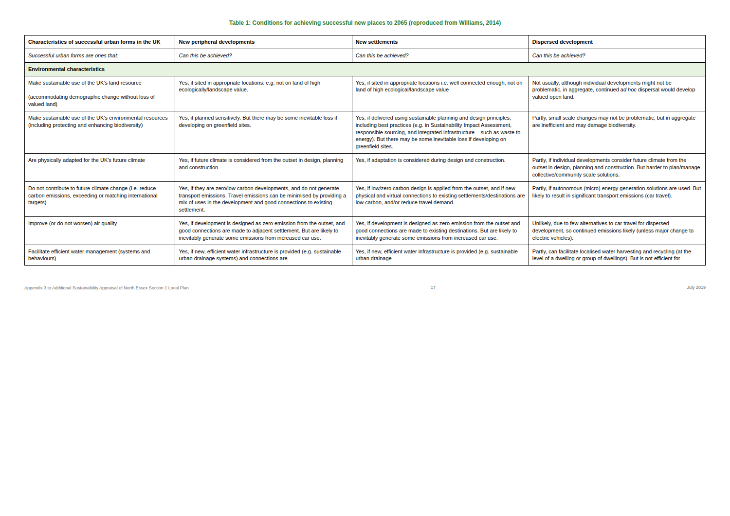Table 1: Conditions for achieving successful new places to 2065 (reproduced from Williams, 2014)
| Characteristics of successful urban forms in the UK | New peripheral developments | New settlements | Dispersed development |
| --- | --- | --- | --- |
| Successful urban forms are ones that: | Can this be achieved? | Can this be achieved? | Can this be achieved? |
| Environmental characteristics |
| Make sustainable use of the UK's land resource (accommodating demographic change without loss of valued land) | Yes, if sited in appropriate locations: e.g. not on land of high ecologically/landscape value. | Yes, if sited in appropriate locations i.e. well connected enough, not on land of high ecological/landscape value | Not usually, although individual developments might not be problematic, in aggregate, continued ad hoc dispersal would develop valued open land. |
| Make sustainable use of the UK's environmental resources (including protecting and enhancing biodiversity) | Yes, if planned sensitively. But there may be some inevitable loss if developing on greenfield sites. | Yes, if delivered using sustainable planning and design principles, including best practices (e.g. in Sustainability Impact Assessment, responsible sourcing, and integrated infrastructure – such as waste to energy). But there may be some inevitable loss if developing on greenfield sites. | Partly, small scale changes may not be problematic, but in aggregate are inefficient and may damage biodiversity. |
| Are physically adapted for the UK's future climate | Yes, if future climate is considered from the outset in design, planning and construction. | Yes, if adaptation is considered during design and construction. | Partly, if individual developments consider future climate from the outset in design, planning and construction. But harder to plan/manage collective/community scale solutions. |
| Do not contribute to future climate change (i.e. reduce carbon emissions, exceeding or matching international targets) | Yes, if they are zero/low carbon developments, and do not generate transport emissions. Travel emissions can be minimised by providing a mix of uses in the development and good connections to existing settlement. | Yes, if low/zero carbon design is applied from the outset, and if new physical and virtual connections to existing settlements/destinations are low carbon, and/or reduce travel demand. | Partly, if autonomous (micro) energy generation solutions are used. But likely to result in significant transport emissions (car travel). |
| Improve (or do not worsen) air quality | Yes, if development is designed as zero emission from the outset, and good connections are made to adjacent settlement. But are likely to inevitably generate some emissions from increased car use. | Yes, if development is designed as zero emission from the outset and good connections are made to existing destinations. But are likely to inevitably generate some emissions from increased car use. | Unlikely, due to few alternatives to car travel for dispersed development, so continued emissions likely (unless major change to electric vehicles). |
| Facilitate efficient water management (systems and behaviours) | Yes, if new, efficient water infrastructure is provided (e.g. sustainable urban drainage systems) and connections are | Yes, if new, efficient water infrastructure is provided (e.g. sustainable urban drainage | Partly, can facilitate localised water harvesting and recycling (at the level of a dwelling or group of dwellings). But is not efficient for |
Appendix 3 to Additional Sustainability Appraisal of North Essex Section 1 Local Plan
17
July 2019